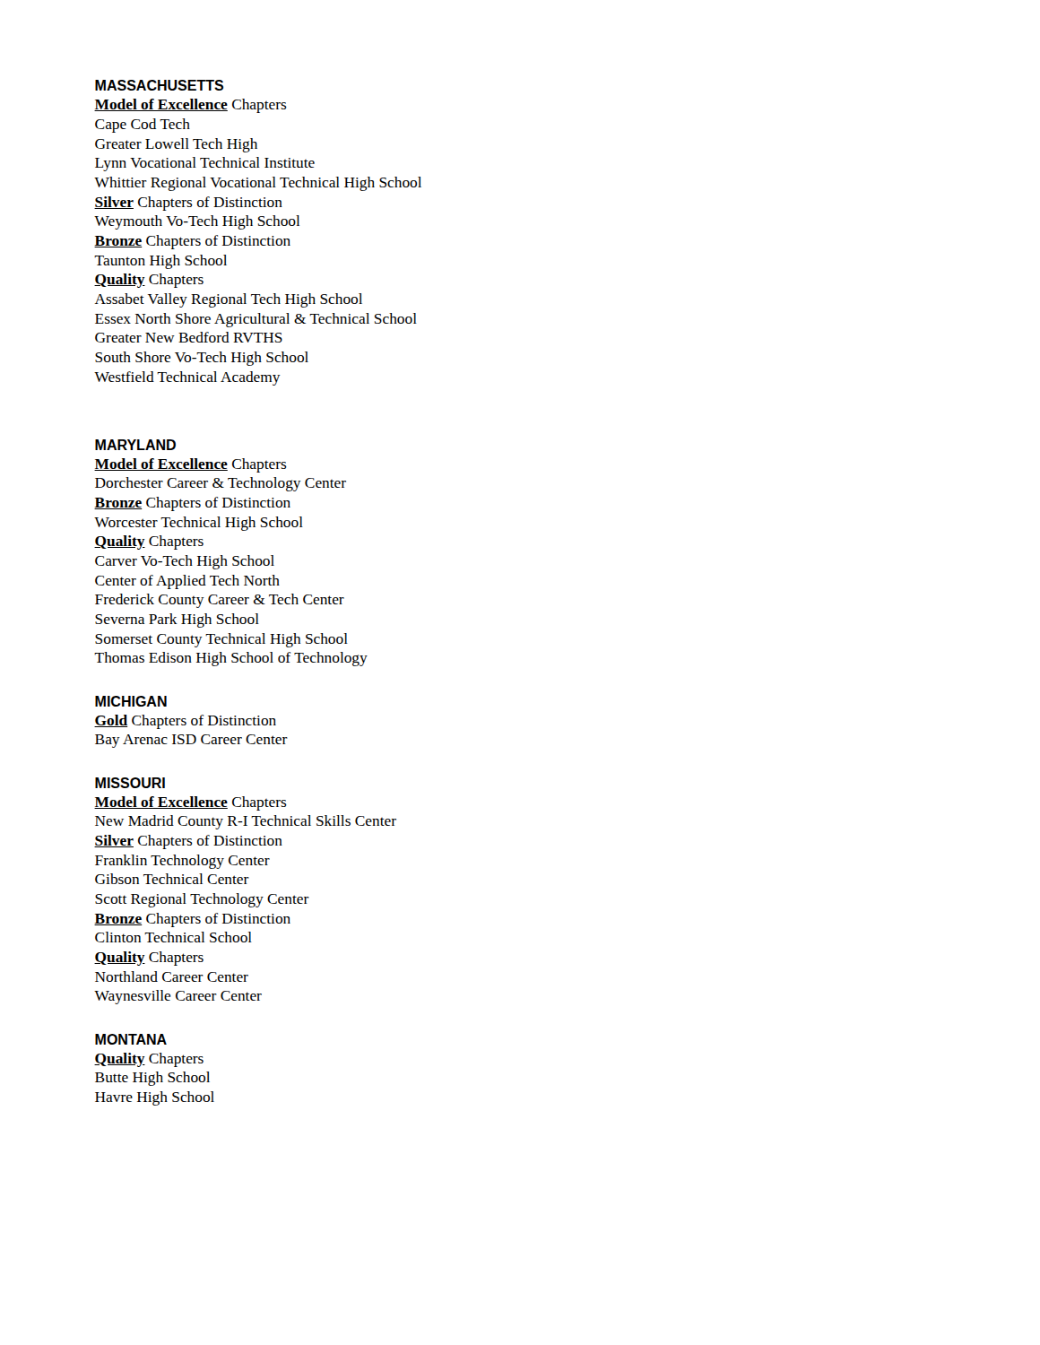MASSACHUSETTS
Model of Excellence Chapters
Cape Cod Tech
Greater Lowell Tech High
Lynn Vocational Technical Institute
Whittier Regional Vocational Technical High School
Silver Chapters of Distinction
Weymouth Vo-Tech High School
Bronze Chapters of Distinction
Taunton High School
Quality Chapters
Assabet Valley Regional Tech High School
Essex North Shore Agricultural & Technical School
Greater New Bedford RVTHS
South Shore Vo-Tech High School
Westfield Technical Academy
MARYLAND
Model of Excellence Chapters
Dorchester Career & Technology Center
Bronze Chapters of Distinction
Worcester Technical High School
Quality Chapters
Carver Vo-Tech High School
Center of Applied Tech North
Frederick County Career & Tech Center
Severna Park High School
Somerset County Technical High School
Thomas Edison High School of Technology
MICHIGAN
Gold Chapters of Distinction
Bay Arenac ISD Career Center
MISSOURI
Model of Excellence Chapters
New Madrid County R-I Technical Skills Center
Silver Chapters of Distinction
Franklin Technology Center
Gibson Technical Center
Scott Regional Technology Center
Bronze Chapters of Distinction
Clinton Technical School
Quality Chapters
Northland Career Center
Waynesville Career Center
MONTANA
Quality Chapters
Butte High School
Havre High School